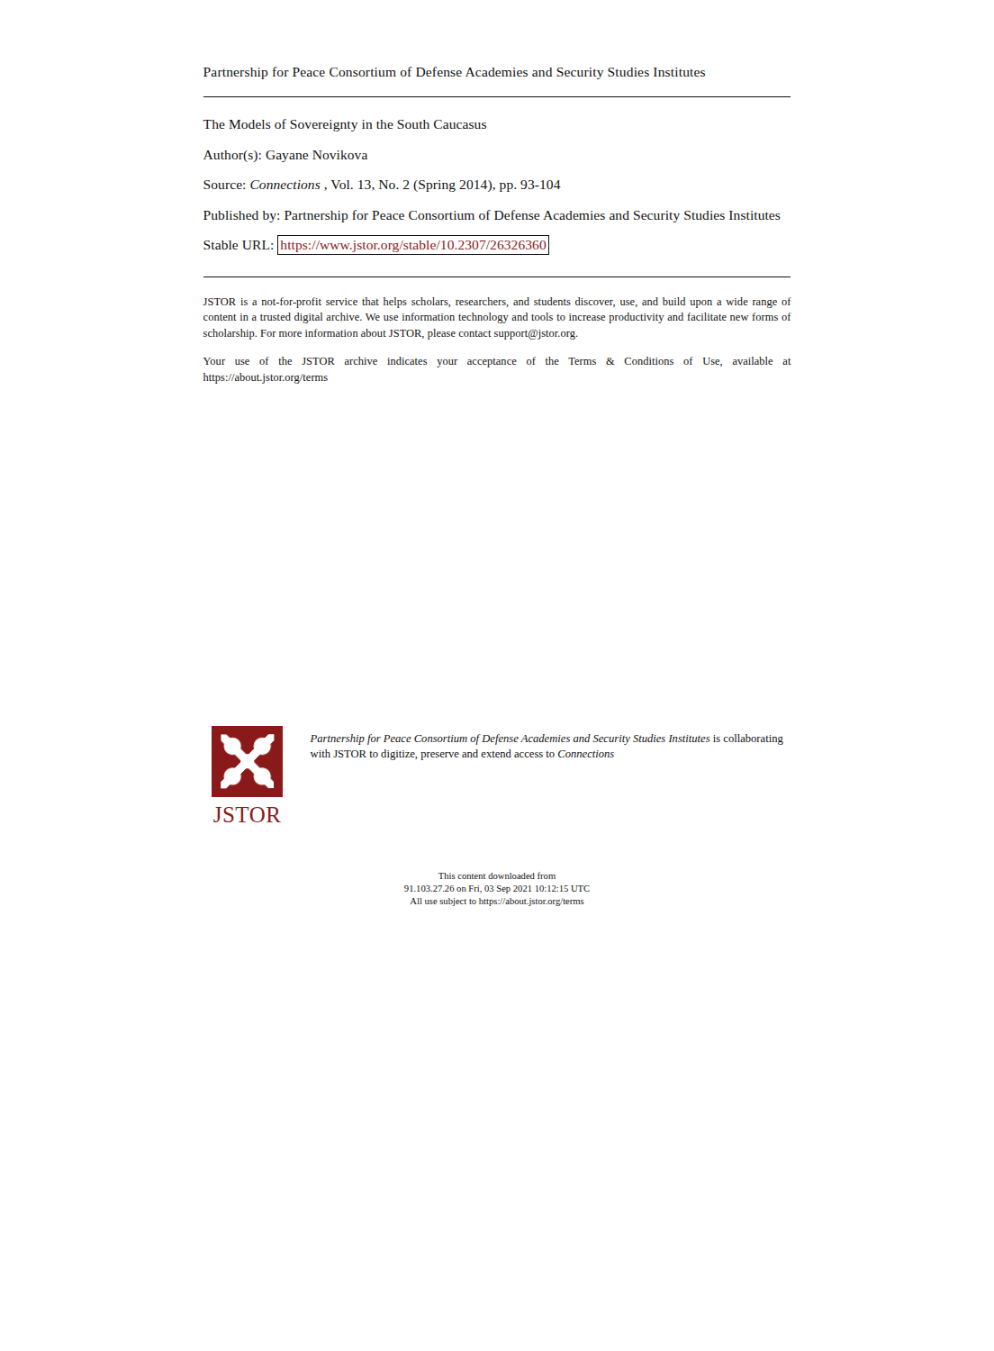Partnership for Peace Consortium of Defense Academies and Security Studies Institutes
The Models of Sovereignty in the South Caucasus
Author(s): Gayane Novikova
Source: Connections , Vol. 13, No. 2 (Spring 2014), pp. 93-104
Published by: Partnership for Peace Consortium of Defense Academies and Security Studies Institutes
Stable URL: https://www.jstor.org/stable/10.2307/26326360
JSTOR is a not-for-profit service that helps scholars, researchers, and students discover, use, and build upon a wide range of content in a trusted digital archive. We use information technology and tools to increase productivity and facilitate new forms of scholarship. For more information about JSTOR, please contact support@jstor.org.
Your use of the JSTOR archive indicates your acceptance of the Terms & Conditions of Use, available at https://about.jstor.org/terms
JSTOR
Partnership for Peace Consortium of Defense Academies and Security Studies Institutes is collaborating with JSTOR to digitize, preserve and extend access to Connections
This content downloaded from
91.103.27.26 on Fri, 03 Sep 2021 10:12:15 UTC
All use subject to https://about.jstor.org/terms